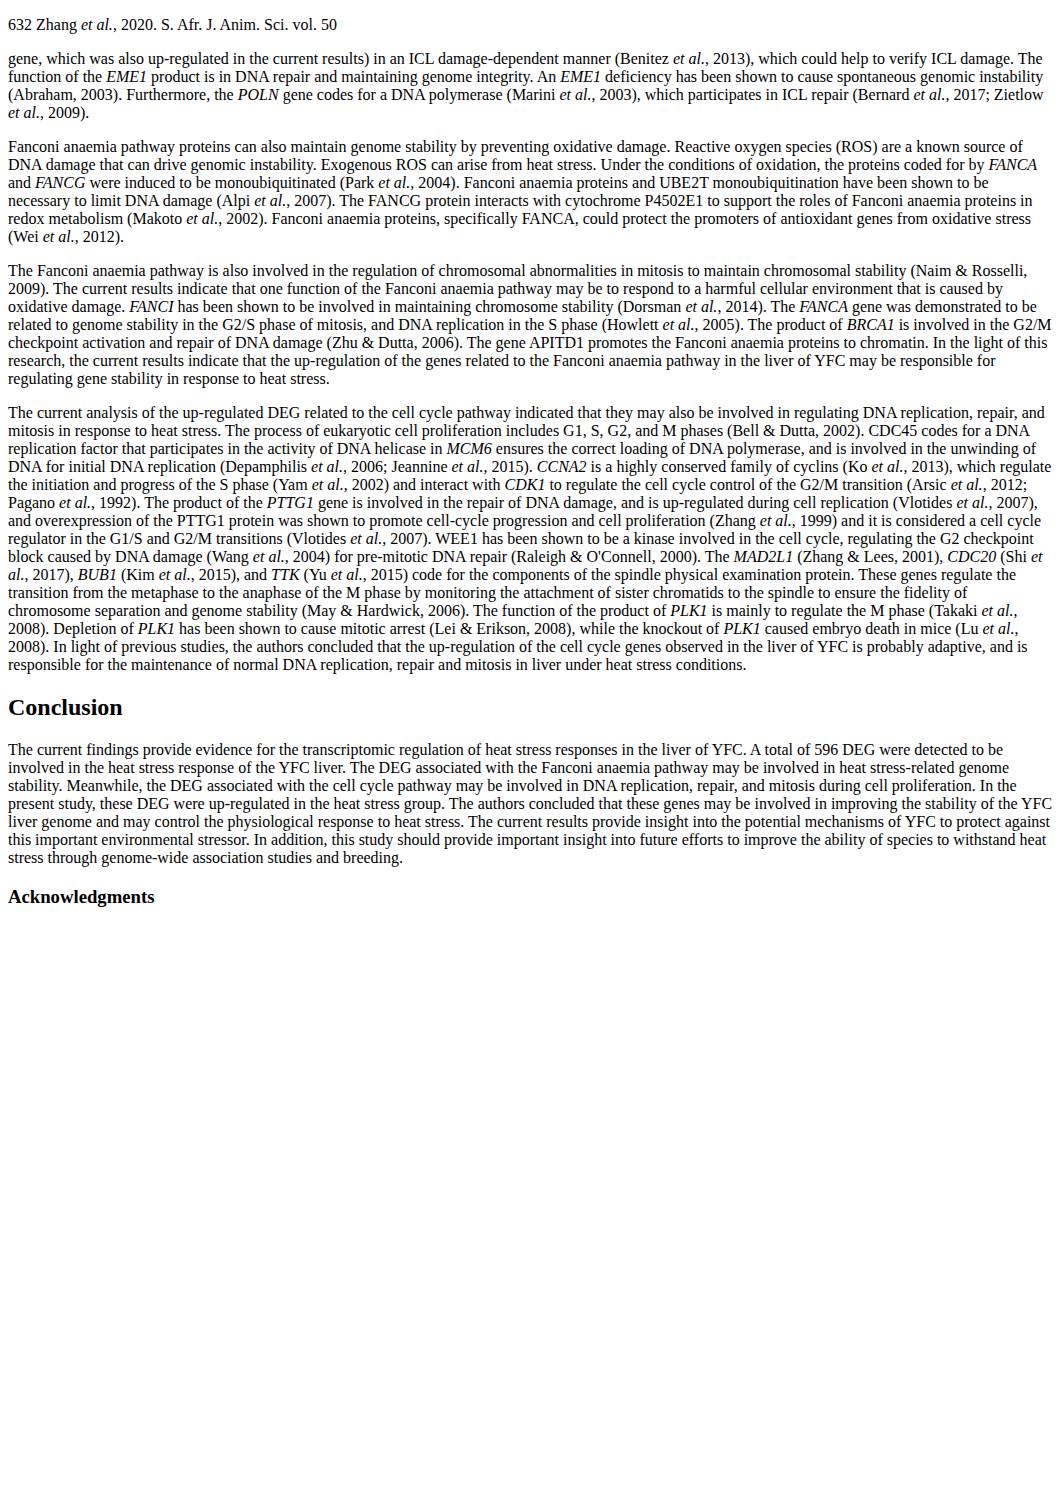632 Zhang et al., 2020. S. Afr. J. Anim. Sci. vol. 50
gene, which was also up-regulated in the current results) in an ICL damage-dependent manner (Benitez et al., 2013), which could help to verify ICL damage. The function of the EME1 product is in DNA repair and maintaining genome integrity. An EME1 deficiency has been shown to cause spontaneous genomic instability (Abraham, 2003). Furthermore, the POLN gene codes for a DNA polymerase (Marini et al., 2003), which participates in ICL repair (Bernard et al., 2017; Zietlow et al., 2009).
Fanconi anaemia pathway proteins can also maintain genome stability by preventing oxidative damage. Reactive oxygen species (ROS) are a known source of DNA damage that can drive genomic instability. Exogenous ROS can arise from heat stress. Under the conditions of oxidation, the proteins coded for by FANCA and FANCG were induced to be monoubiquitinated (Park et al., 2004). Fanconi anaemia proteins and UBE2T monoubiquitination have been shown to be necessary to limit DNA damage (Alpi et al., 2007). The FANCG protein interacts with cytochrome P4502E1 to support the roles of Fanconi anaemia proteins in redox metabolism (Makoto et al., 2002). Fanconi anaemia proteins, specifically FANCA, could protect the promoters of antioxidant genes from oxidative stress (Wei et al., 2012).
The Fanconi anaemia pathway is also involved in the regulation of chromosomal abnormalities in mitosis to maintain chromosomal stability (Naim & Rosselli, 2009). The current results indicate that one function of the Fanconi anaemia pathway may be to respond to a harmful cellular environment that is caused by oxidative damage. FANCI has been shown to be involved in maintaining chromosome stability (Dorsman et al., 2014). The FANCA gene was demonstrated to be related to genome stability in the G2/S phase of mitosis, and DNA replication in the S phase (Howlett et al., 2005). The product of BRCA1 is involved in the G2/M checkpoint activation and repair of DNA damage (Zhu & Dutta, 2006). The gene APITD1 promotes the Fanconi anaemia proteins to chromatin. In the light of this research, the current results indicate that the up-regulation of the genes related to the Fanconi anaemia pathway in the liver of YFC may be responsible for regulating gene stability in response to heat stress.
The current analysis of the up-regulated DEG related to the cell cycle pathway indicated that they may also be involved in regulating DNA replication, repair, and mitosis in response to heat stress. The process of eukaryotic cell proliferation includes G1, S, G2, and M phases (Bell & Dutta, 2002). CDC45 codes for a DNA replication factor that participates in the activity of DNA helicase in MCM6 ensures the correct loading of DNA polymerase, and is involved in the unwinding of DNA for initial DNA replication (Depamphilis et al., 2006; Jeannine et al., 2015). CCNA2 is a highly conserved family of cyclins (Ko et al., 2013), which regulate the initiation and progress of the S phase (Yam et al., 2002) and interact with CDK1 to regulate the cell cycle control of the G2/M transition (Arsic et al., 2012; Pagano et al., 1992). The product of the PTTG1 gene is involved in the repair of DNA damage, and is up-regulated during cell replication (Vlotides et al., 2007), and overexpression of the PTTG1 protein was shown to promote cell-cycle progression and cell proliferation (Zhang et al., 1999) and it is considered a cell cycle regulator in the G1/S and G2/M transitions (Vlotides et al., 2007). WEE1 has been shown to be a kinase involved in the cell cycle, regulating the G2 checkpoint block caused by DNA damage (Wang et al., 2004) for pre-mitotic DNA repair (Raleigh & O'Connell, 2000). The MAD2L1 (Zhang & Lees, 2001), CDC20 (Shi et al., 2017), BUB1 (Kim et al., 2015), and TTK (Yu et al., 2015) code for the components of the spindle physical examination protein. These genes regulate the transition from the metaphase to the anaphase of the M phase by monitoring the attachment of sister chromatids to the spindle to ensure the fidelity of chromosome separation and genome stability (May & Hardwick, 2006). The function of the product of PLK1 is mainly to regulate the M phase (Takaki et al., 2008). Depletion of PLK1 has been shown to cause mitotic arrest (Lei & Erikson, 2008), while the knockout of PLK1 caused embryo death in mice (Lu et al., 2008). In light of previous studies, the authors concluded that the up-regulation of the cell cycle genes observed in the liver of YFC is probably adaptive, and is responsible for the maintenance of normal DNA replication, repair and mitosis in liver under heat stress conditions.
Conclusion
The current findings provide evidence for the transcriptomic regulation of heat stress responses in the liver of YFC. A total of 596 DEG were detected to be involved in the heat stress response of the YFC liver. The DEG associated with the Fanconi anaemia pathway may be involved in heat stress-related genome stability. Meanwhile, the DEG associated with the cell cycle pathway may be involved in DNA replication, repair, and mitosis during cell proliferation. In the present study, these DEG were up-regulated in the heat stress group. The authors concluded that these genes may be involved in improving the stability of the YFC liver genome and may control the physiological response to heat stress. The current results provide insight into the potential mechanisms of YFC to protect against this important environmental stressor. In addition, this study should provide important insight into future efforts to improve the ability of species to withstand heat stress through genome-wide association studies and breeding.
Acknowledgments